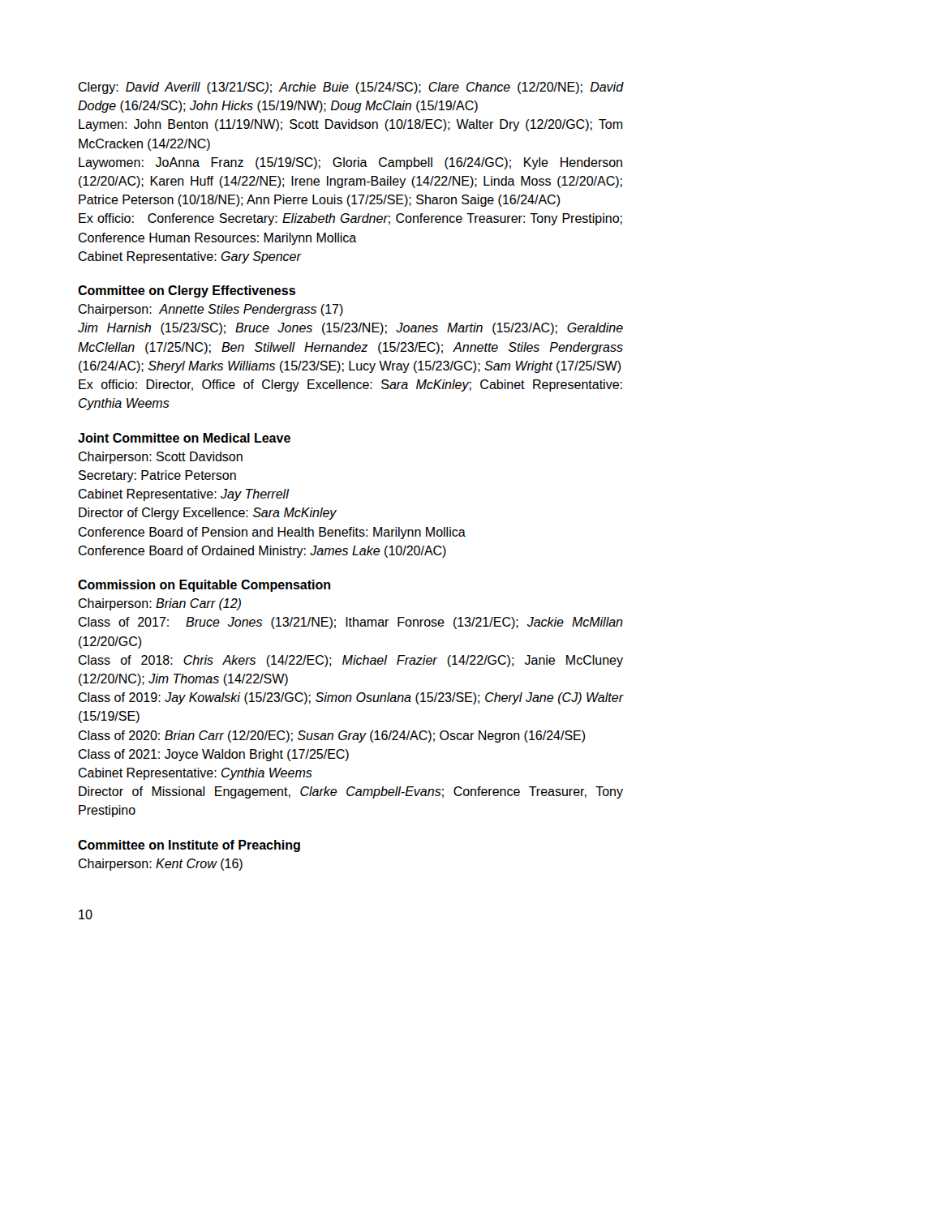Clergy: David Averill (13/21/SC); Archie Buie (15/24/SC); Clare Chance (12/20/NE); David Dodge (16/24/SC); John Hicks (15/19/NW); Doug McClain (15/19/AC)
Laymen: John Benton (11/19/NW); Scott Davidson (10/18/EC); Walter Dry (12/20/GC); Tom McCracken (14/22/NC)
Laywomen: JoAnna Franz (15/19/SC); Gloria Campbell (16/24/GC); Kyle Henderson (12/20/AC); Karen Huff (14/22/NE); Irene Ingram-Bailey (14/22/NE); Linda Moss (12/20/AC); Patrice Peterson (10/18/NE); Ann Pierre Louis (17/25/SE); Sharon Saige (16/24/AC)
Ex officio: Conference Secretary: Elizabeth Gardner; Conference Treasurer: Tony Prestipino; Conference Human Resources: Marilynn Mollica
Cabinet Representative: Gary Spencer
Committee on Clergy Effectiveness
Chairperson: Annette Stiles Pendergrass (17)
Jim Harnish (15/23/SC); Bruce Jones (15/23/NE); Joanes Martin (15/23/AC); Geraldine McClellan (17/25/NC); Ben Stilwell Hernandez (15/23/EC); Annette Stiles Pendergrass (16/24/AC); Sheryl Marks Williams (15/23/SE); Lucy Wray (15/23/GC); Sam Wright (17/25/SW)
Ex officio: Director, Office of Clergy Excellence: Sara McKinley; Cabinet Representative: Cynthia Weems
Joint Committee on Medical Leave
Chairperson: Scott Davidson
Secretary: Patrice Peterson
Cabinet Representative: Jay Therrell
Director of Clergy Excellence: Sara McKinley
Conference Board of Pension and Health Benefits: Marilynn Mollica
Conference Board of Ordained Ministry: James Lake (10/20/AC)
Commission on Equitable Compensation
Chairperson: Brian Carr (12)
Class of 2017: Bruce Jones (13/21/NE); Ithamar Fonrose (13/21/EC); Jackie McMillan (12/20/GC)
Class of 2018: Chris Akers (14/22/EC); Michael Frazier (14/22/GC); Janie McCluney (12/20/NC); Jim Thomas (14/22/SW)
Class of 2019: Jay Kowalski (15/23/GC); Simon Osunlana (15/23/SE); Cheryl Jane (CJ) Walter (15/19/SE)
Class of 2020: Brian Carr (12/20/EC); Susan Gray (16/24/AC); Oscar Negron (16/24/SE)
Class of 2021: Joyce Waldon Bright (17/25/EC)
Cabinet Representative: Cynthia Weems
Director of Missional Engagement, Clarke Campbell-Evans; Conference Treasurer, Tony Prestipino
Committee on Institute of Preaching
Chairperson: Kent Crow (16)
10